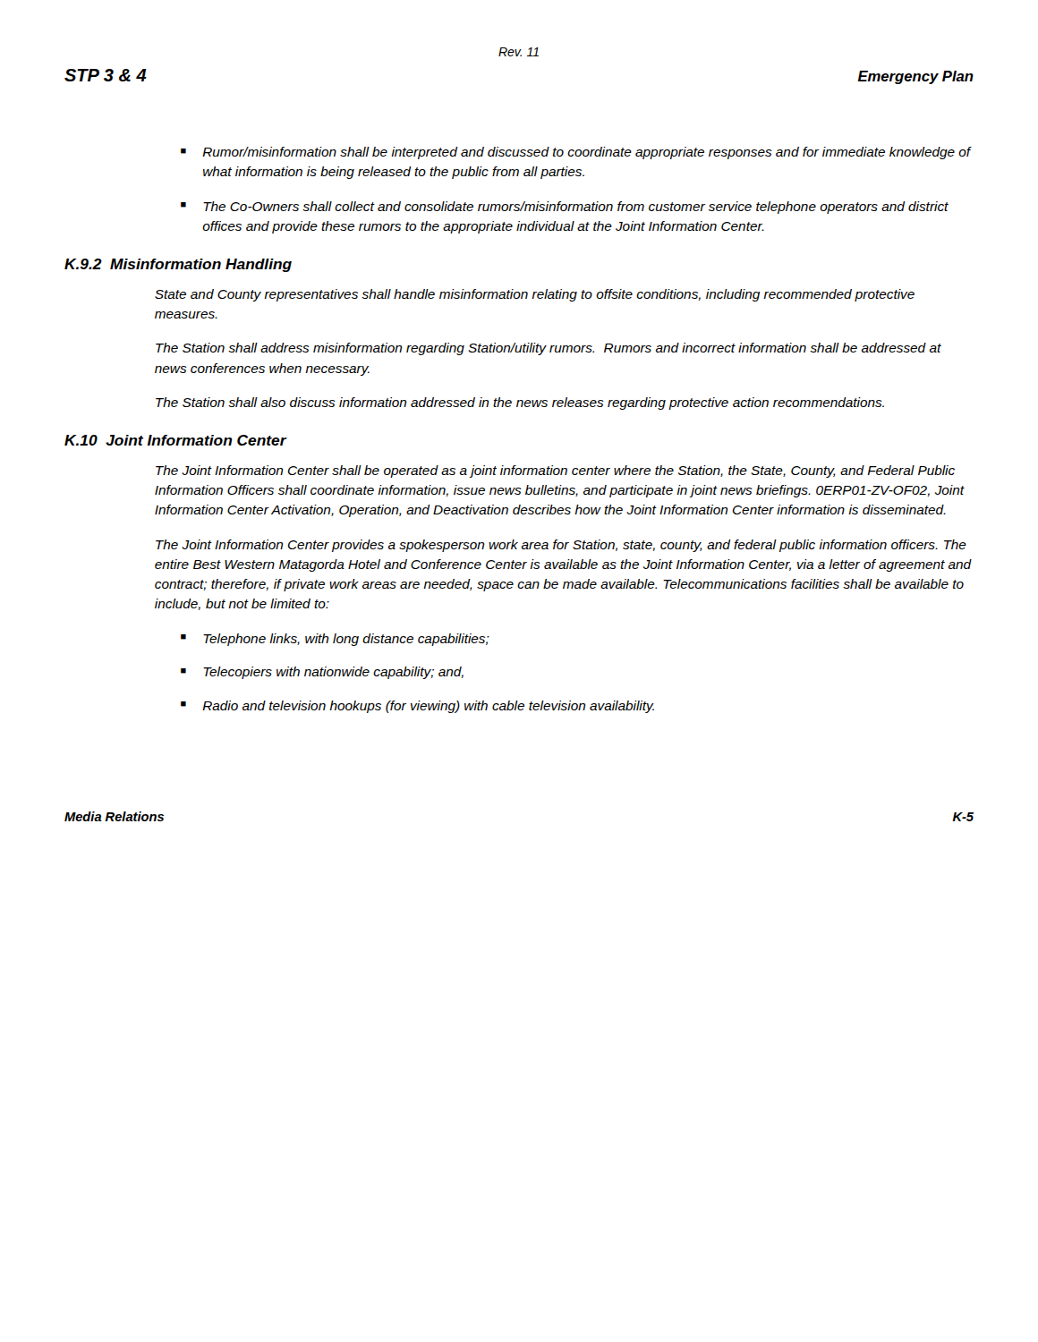Rev. 11
STP 3 & 4 Emergency Plan
Rumor/misinformation shall be interpreted and discussed to coordinate appropriate responses and for immediate knowledge of what information is being released to the public from all parties.
The Co-Owners shall collect and consolidate rumors/misinformation from customer service telephone operators and district offices and provide these rumors to the appropriate individual at the Joint Information Center.
K.9.2 Misinformation Handling
State and County representatives shall handle misinformation relating to offsite conditions, including recommended protective measures.
The Station shall address misinformation regarding Station/utility rumors. Rumors and incorrect information shall be addressed at news conferences when necessary.
The Station shall also discuss information addressed in the news releases regarding protective action recommendations.
K.10 Joint Information Center
The Joint Information Center shall be operated as a joint information center where the Station, the State, County, and Federal Public Information Officers shall coordinate information, issue news bulletins, and participate in joint news briefings. 0ERP01-ZV-OF02, Joint Information Center Activation, Operation, and Deactivation describes how the Joint Information Center information is disseminated.
The Joint Information Center provides a spokesperson work area for Station, state, county, and federal public information officers. The entire Best Western Matagorda Hotel and Conference Center is available as the Joint Information Center, via a letter of agreement and contract; therefore, if private work areas are needed, space can be made available. Telecommunications facilities shall be available to include, but not be limited to:
Telephone links, with long distance capabilities;
Telecopiers with nationwide capability; and,
Radio and television hookups (for viewing) with cable television availability.
Media Relations K-5